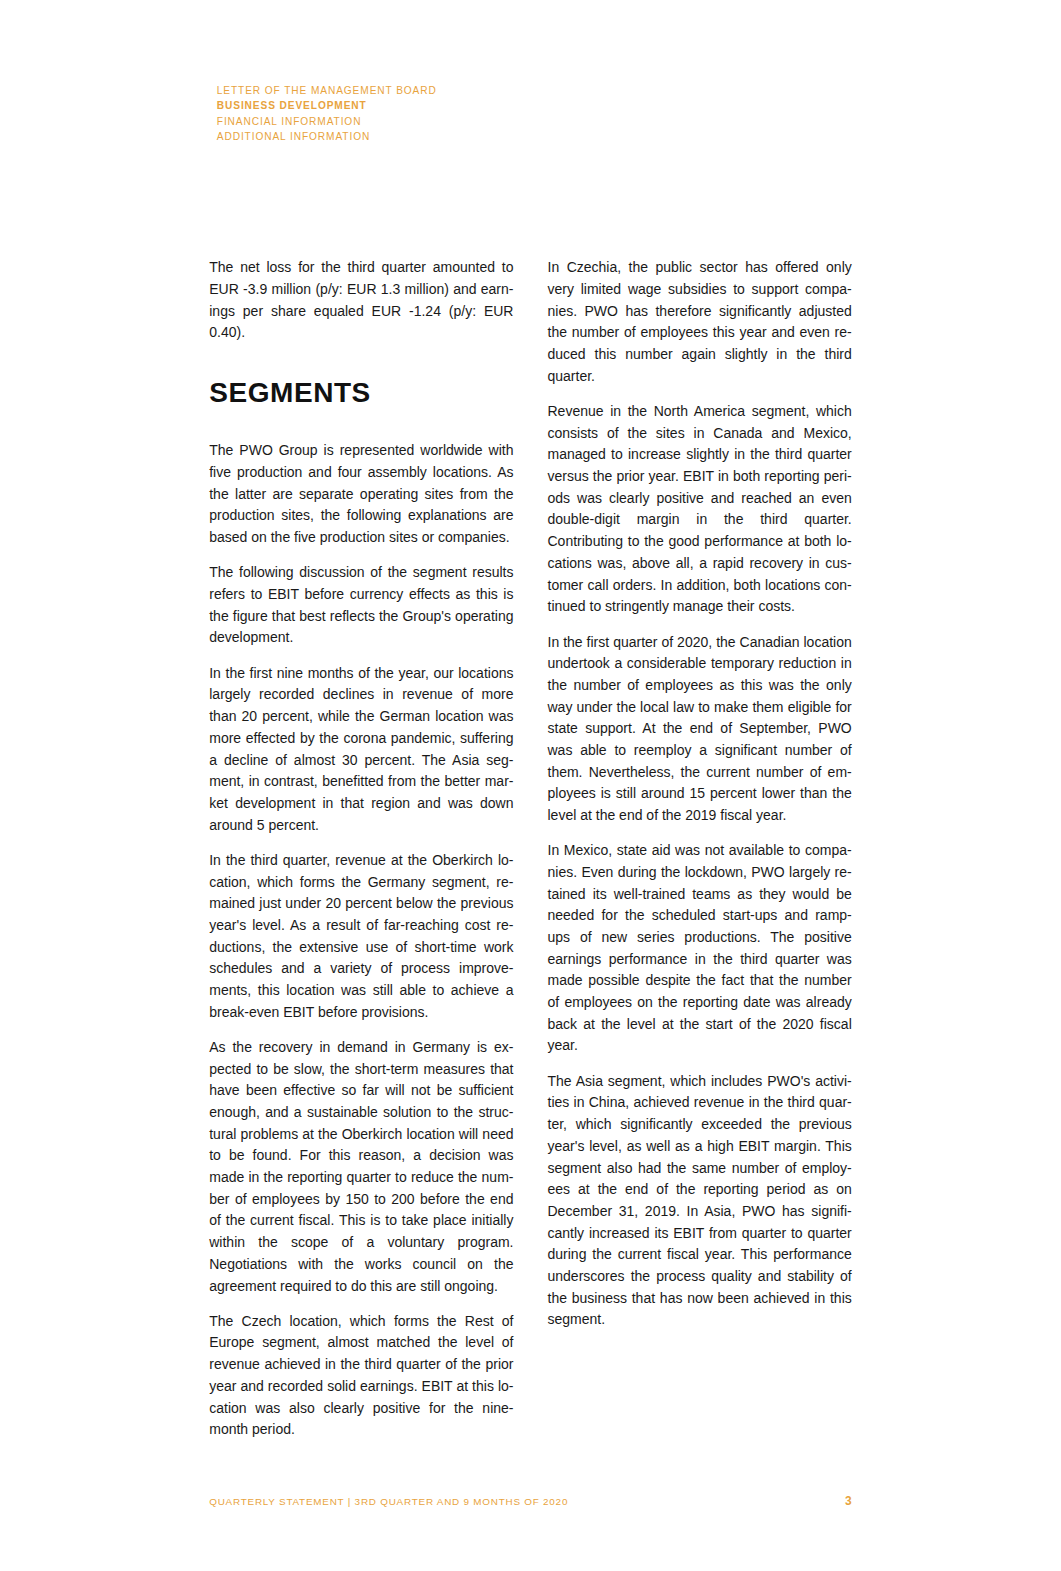LETTER OF THE MANAGEMENT BOARD
BUSINESS DEVELOPMENT
FINANCIAL INFORMATION
ADDITIONAL INFORMATION
The net loss for the third quarter amounted to EUR -3.9 million (p/y: EUR 1.3 million) and earnings per share equaled EUR -1.24 (p/y: EUR 0.40).
SEGMENTS
The PWO Group is represented worldwide with five production and four assembly locations. As the latter are separate operating sites from the production sites, the following explanations are based on the five production sites or companies.
The following discussion of the segment results refers to EBIT before currency effects as this is the figure that best reflects the Group's operating development.
In the first nine months of the year, our locations largely recorded declines in revenue of more than 20 percent, while the German location was more effected by the corona pandemic, suffering a decline of almost 30 percent. The Asia segment, in contrast, benefitted from the better market development in that region and was down around 5 percent.
In the third quarter, revenue at the Oberkirch location, which forms the Germany segment, remained just under 20 percent below the previous year's level. As a result of far-reaching cost reductions, the extensive use of short-time work schedules and a variety of process improvements, this location was still able to achieve a break-even EBIT before provisions.
As the recovery in demand in Germany is expected to be slow, the short-term measures that have been effective so far will not be sufficient enough, and a sustainable solution to the structural problems at the Oberkirch location will need to be found. For this reason, a decision was made in the reporting quarter to reduce the number of employees by 150 to 200 before the end of the current fiscal. This is to take place initially within the scope of a voluntary program. Negotiations with the works council on the agreement required to do this are still ongoing.
The Czech location, which forms the Rest of Europe segment, almost matched the level of revenue achieved in the third quarter of the prior year and recorded solid earnings. EBIT at this location was also clearly positive for the nine-month period.
In Czechia, the public sector has offered only very limited wage subsidies to support companies. PWO has therefore significantly adjusted the number of employees this year and even reduced this number again slightly in the third quarter.
Revenue in the North America segment, which consists of the sites in Canada and Mexico, managed to increase slightly in the third quarter versus the prior year. EBIT in both reporting periods was clearly positive and reached an even double-digit margin in the third quarter. Contributing to the good performance at both locations was, above all, a rapid recovery in customer call orders. In addition, both locations continued to stringently manage their costs.
In the first quarter of 2020, the Canadian location undertook a considerable temporary reduction in the number of employees as this was the only way under the local law to make them eligible for state support. At the end of September, PWO was able to reemploy a significant number of them. Nevertheless, the current number of employees is still around 15 percent lower than the level at the end of the 2019 fiscal year.
In Mexico, state aid was not available to companies. Even during the lockdown, PWO largely retained its well-trained teams as they would be needed for the scheduled start-ups and ramp-ups of new series productions. The positive earnings performance in the third quarter was made possible despite the fact that the number of employees on the reporting date was already back at the level at the start of the 2020 fiscal year.
The Asia segment, which includes PWO's activities in China, achieved revenue in the third quarter, which significantly exceeded the previous year's level, as well as a high EBIT margin. This segment also had the same number of employees at the end of the reporting period as on December 31, 2019. In Asia, PWO has significantly increased its EBIT from quarter to quarter during the current fiscal year. This performance underscores the process quality and stability of the business that has now been achieved in this segment.
Quarterly Statement | 3rd Quarter and 9 Months of 2020 3